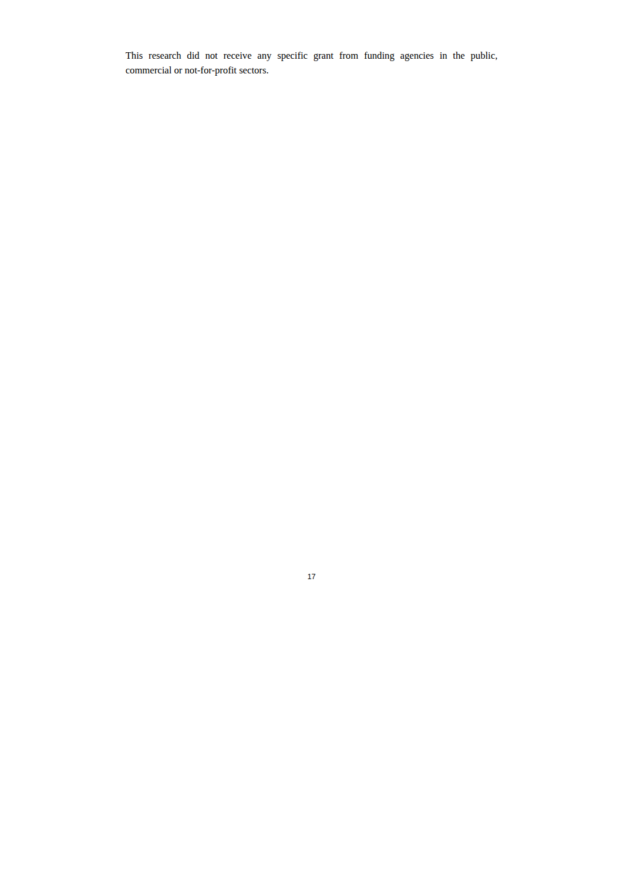This research did not receive any specific grant from funding agencies in the public, commercial or not-for-profit sectors.
17